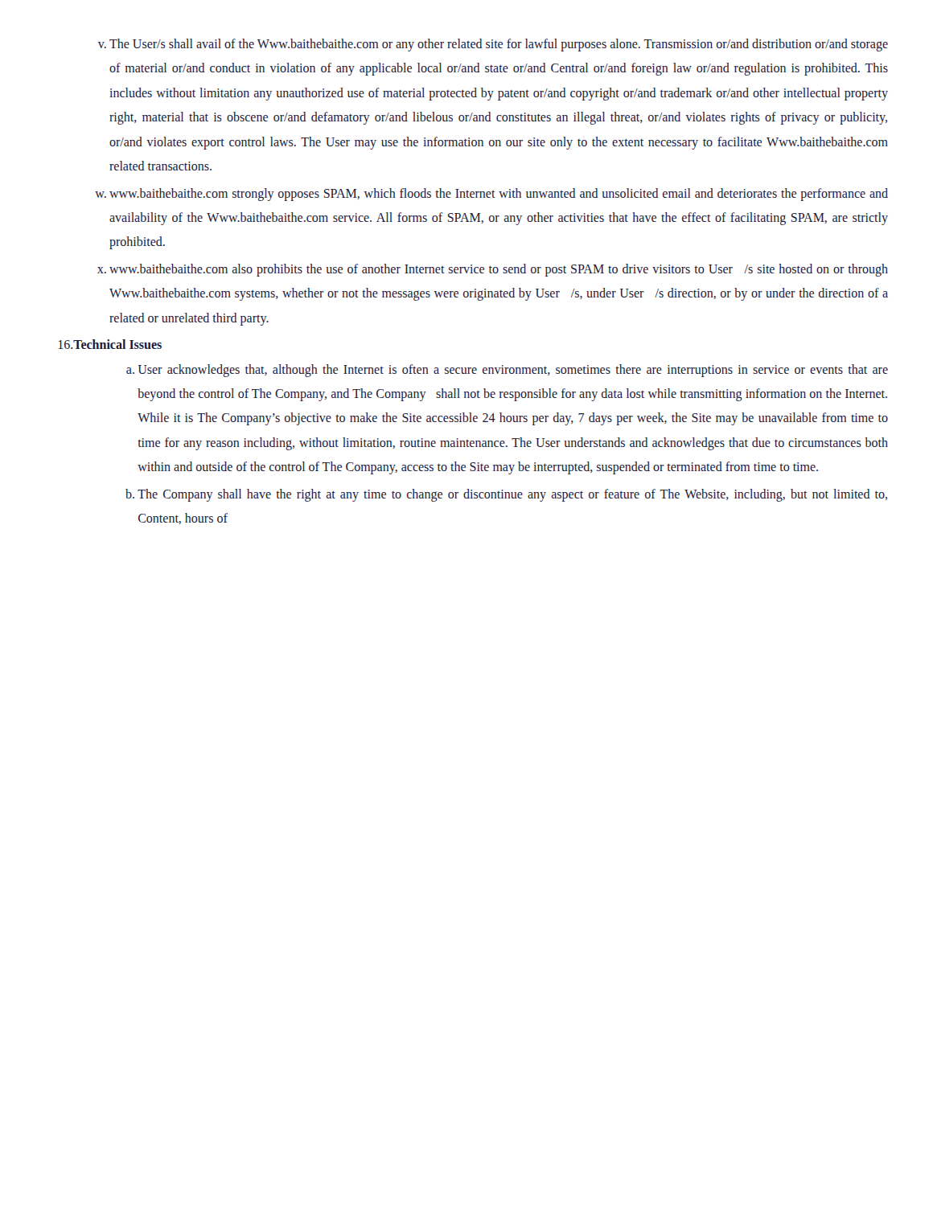v. The User/s shall avail of the Www.baithebaithe.com or any other related site for lawful purposes alone. Transmission or/and distribution or/and storage of material or/and conduct in violation of any applicable local or/and state or/and Central or/and foreign law or/and regulation is prohibited. This includes without limitation any unauthorized use of material protected by patent or/and copyright or/and trademark or/and other intellectual property right, material that is obscene or/and defamatory or/and libelous or/and constitutes an illegal threat, or/and violates rights of privacy or publicity, or/and violates export control laws. The User may use the information on our site only to the extent necessary to facilitate Www.baithebaithe.com related transactions.
w. www.baithebaithe.com strongly opposes SPAM, which floods the Internet with unwanted and unsolicited email and deteriorates the performance and availability of the Www.baithebaithe.com service. All forms of SPAM, or any other activities that have the effect of facilitating SPAM, are strictly prohibited.
x. www.baithebaithe.com also prohibits the use of another Internet service to send or post SPAM to drive visitors to User /s site hosted on or through Www.baithebaithe.com systems, whether or not the messages were originated by User /s, under User /s direction, or by or under the direction of a related or unrelated third party.
16. Technical Issues
a. User acknowledges that, although the Internet is often a secure environment, sometimes there are interruptions in service or events that are beyond the control of The Company, and The Company shall not be responsible for any data lost while transmitting information on the Internet. While it is The Company’s objective to make the Site accessible 24 hours per day, 7 days per week, the Site may be unavailable from time to time for any reason including, without limitation, routine maintenance. The User understands and acknowledges that due to circumstances both within and outside of the control of The Company, access to the Site may be interrupted, suspended or terminated from time to time.
b. The Company shall have the right at any time to change or discontinue any aspect or feature of The Website, including, but not limited to, Content, hours of